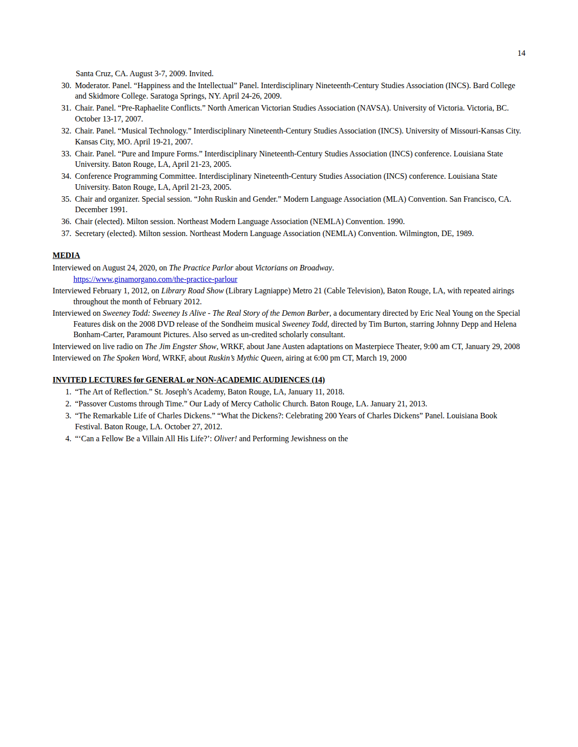14
Santa Cruz, CA. August 3-7, 2009. Invited.
Moderator. Panel. “Happiness and the Intellectual” Panel. Interdisciplinary Nineteenth-Century Studies Association (INCS). Bard College and Skidmore College. Saratoga Springs, NY. April 24-26, 2009.
Chair. Panel. “Pre-Raphaelite Conflicts.” North American Victorian Studies Association (NAVSA). University of Victoria. Victoria, BC. October 13-17, 2007.
Chair. Panel. “Musical Technology.” Interdisciplinary Nineteenth-Century Studies Association (INCS). University of Missouri-Kansas City. Kansas City, MO. April 19-21, 2007.
Chair. Panel. “Pure and Impure Forms.” Interdisciplinary Nineteenth-Century Studies Association (INCS) conference. Louisiana State University. Baton Rouge, LA, April 21-23, 2005.
Conference Programming Committee. Interdisciplinary Nineteenth-Century Studies Association (INCS) conference. Louisiana State University. Baton Rouge, LA, April 21-23, 2005.
Chair and organizer. Special session. “John Ruskin and Gender.” Modern Language Association (MLA) Convention. San Francisco, CA. December 1991.
Chair (elected). Milton session. Northeast Modern Language Association (NEMLA) Convention. 1990.
Secretary (elected). Milton session. Northeast Modern Language Association (NEMLA) Convention. Wilmington, DE, 1989.
MEDIA
Interviewed on August 24, 2020, on The Practice Parlor about Victorians on Broadway.
https://www.ginamorgano.com/the-practice-parlour
Interviewed February 1, 2012, on Library Road Show (Library Lagniappe) Metro 21 (Cable Television), Baton Rouge, LA, with repeated airings throughout the month of February 2012.
Interviewed on Sweeney Todd: Sweeney Is Alive - The Real Story of the Demon Barber, a documentary directed by Eric Neal Young on the Special Features disk on the 2008 DVD release of the Sondheim musical Sweeney Todd, directed by Tim Burton, starring Johnny Depp and Helena Bonham-Carter, Paramount Pictures. Also served as un-credited scholarly consultant.
Interviewed on live radio on The Jim Engster Show, WRKF, about Jane Austen adaptations on Masterpiece Theater, 9:00 am CT, January 29, 2008
Interviewed on The Spoken Word, WRKF, about Ruskin’s Mythic Queen, airing at 6:00 pm CT, March 19, 2000
INVITED LECTURES for GENERAL or NON-ACADEMIC AUDIENCES (14)
“The Art of Reflection.” St. Joseph’s Academy, Baton Rouge, LA, January 11, 2018.
“Passover Customs through Time.” Our Lady of Mercy Catholic Church. Baton Rouge, LA. January 21, 2013.
“The Remarkable Life of Charles Dickens.” “What the Dickens?: Celebrating 200 Years of Charles Dickens” Panel. Louisiana Book Festival. Baton Rouge, LA. October 27, 2012.
“‘Can a Fellow Be a Villain All His Life?’: Oliver! and Performing Jewishness on the